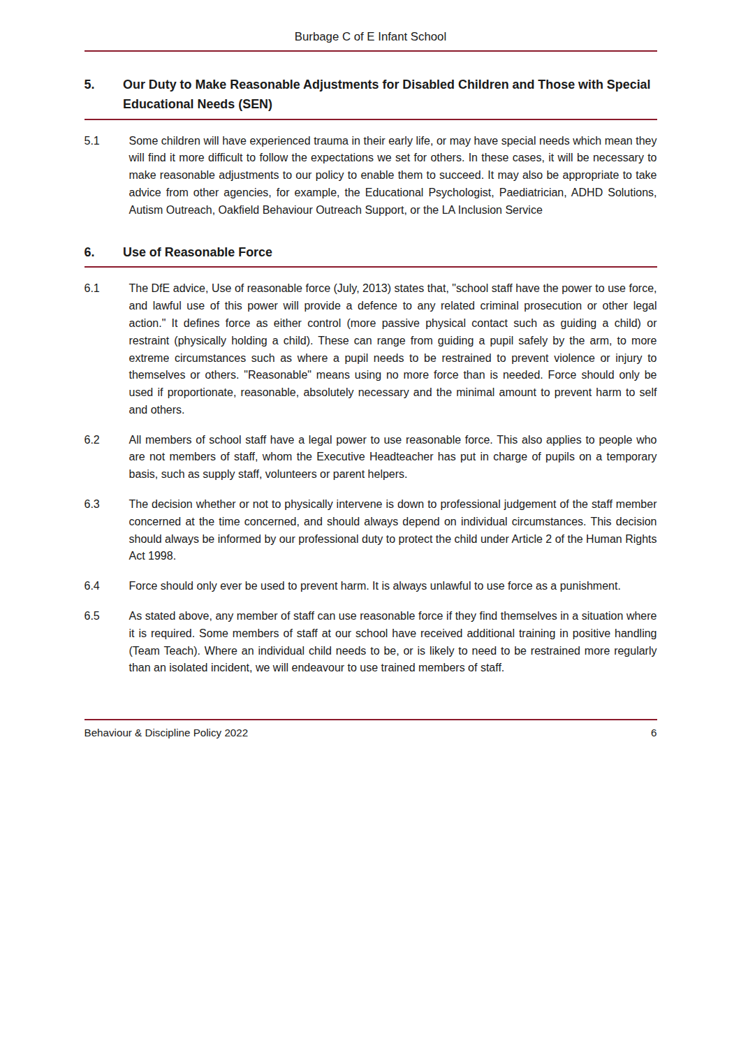Burbage C of E Infant School
5. Our Duty to Make Reasonable Adjustments for Disabled Children and Those with Special Educational Needs (SEN)
5.1 Some children will have experienced trauma in their early life, or may have special needs which mean they will find it more difficult to follow the expectations we set for others. In these cases, it will be necessary to make reasonable adjustments to our policy to enable them to succeed. It may also be appropriate to take advice from other agencies, for example, the Educational Psychologist, Paediatrician, ADHD Solutions, Autism Outreach, Oakfield Behaviour Outreach Support, or the LA Inclusion Service
6. Use of Reasonable Force
6.1 The DfE advice, Use of reasonable force (July, 2013) states that, "school staff have the power to use force, and lawful use of this power will provide a defence to any related criminal prosecution or other legal action." It defines force as either control (more passive physical contact such as guiding a child) or restraint (physically holding a child). These can range from guiding a pupil safely by the arm, to more extreme circumstances such as where a pupil needs to be restrained to prevent violence or injury to themselves or others. "Reasonable" means using no more force than is needed. Force should only be used if proportionate, reasonable, absolutely necessary and the minimal amount to prevent harm to self and others.
6.2 All members of school staff have a legal power to use reasonable force. This also applies to people who are not members of staff, whom the Executive Headteacher has put in charge of pupils on a temporary basis, such as supply staff, volunteers or parent helpers.
6.3 The decision whether or not to physically intervene is down to professional judgement of the staff member concerned at the time concerned, and should always depend on individual circumstances. This decision should always be informed by our professional duty to protect the child under Article 2 of the Human Rights Act 1998.
6.4 Force should only ever be used to prevent harm. It is always unlawful to use force as a punishment.
6.5 As stated above, any member of staff can use reasonable force if they find themselves in a situation where it is required. Some members of staff at our school have received additional training in positive handling (Team Teach). Where an individual child needs to be, or is likely to need to be restrained more regularly than an isolated incident, we will endeavour to use trained members of staff.
Behaviour & Discipline Policy 2022 6